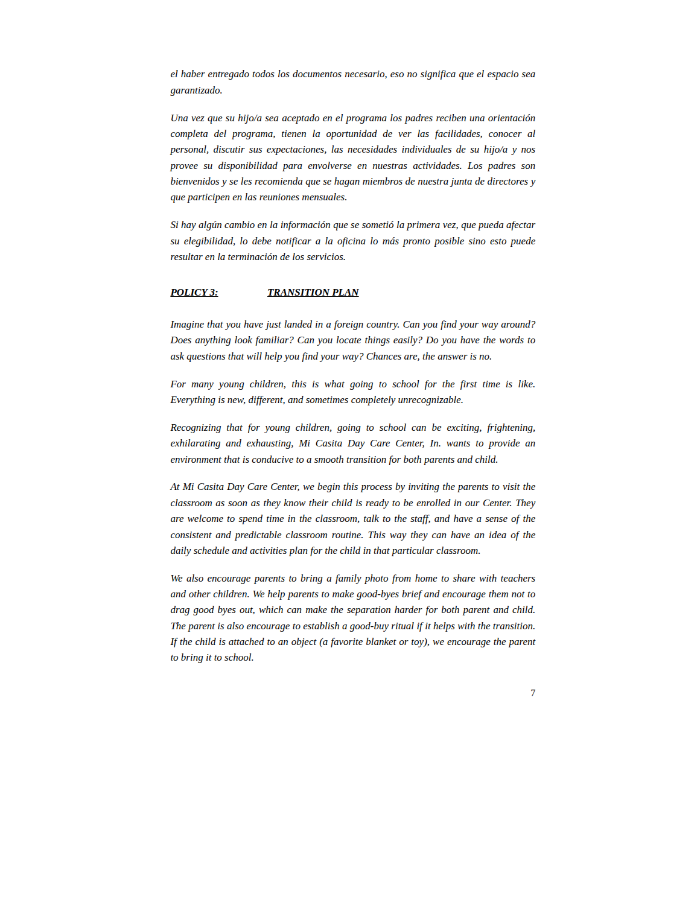el haber entregado todos los documentos necesario, eso no significa que el espacio sea garantizado.
Una vez que su hijo/a sea aceptado en el programa los padres reciben una orientación completa del programa, tienen la oportunidad de ver las facilidades, conocer al personal, discutir sus expectaciones, las necesidades individuales de su hijo/a y nos provee su disponibilidad para envolverse en nuestras actividades. Los padres son bienvenidos y se les recomienda que se hagan miembros de nuestra junta de directores y que participen en las reuniones mensuales.
Si hay algún cambio en la información que se sometió la primera vez, que pueda afectar su elegibilidad, lo debe notificar a la oficina lo más pronto posible sino esto puede resultar en la terminación de los servicios.
POLICY 3: TRANSITION PLAN
Imagine that you have just landed in a foreign country. Can you find your way around? Does anything look familiar? Can you locate things easily? Do you have the words to ask questions that will help you find your way? Chances are, the answer is no.
For many young children, this is what going to school for the first time is like. Everything is new, different, and sometimes completely unrecognizable.
Recognizing that for young children, going to school can be exciting, frightening, exhilarating and exhausting, Mi Casita Day Care Center, In. wants to provide an environment that is conducive to a smooth transition for both parents and child.
At Mi Casita Day Care Center, we begin this process by inviting the parents to visit the classroom as soon as they know their child is ready to be enrolled in our Center. They are welcome to spend time in the classroom, talk to the staff, and have a sense of the consistent and predictable classroom routine. This way they can have an idea of the daily schedule and activities plan for the child in that particular classroom.
We also encourage parents to bring a family photo from home to share with teachers and other children. We help parents to make good-byes brief and encourage them not to drag good byes out, which can make the separation harder for both parent and child. The parent is also encourage to establish a good-buy ritual if it helps with the transition. If the child is attached to an object (a favorite blanket or toy), we encourage the parent to bring it to school.
7